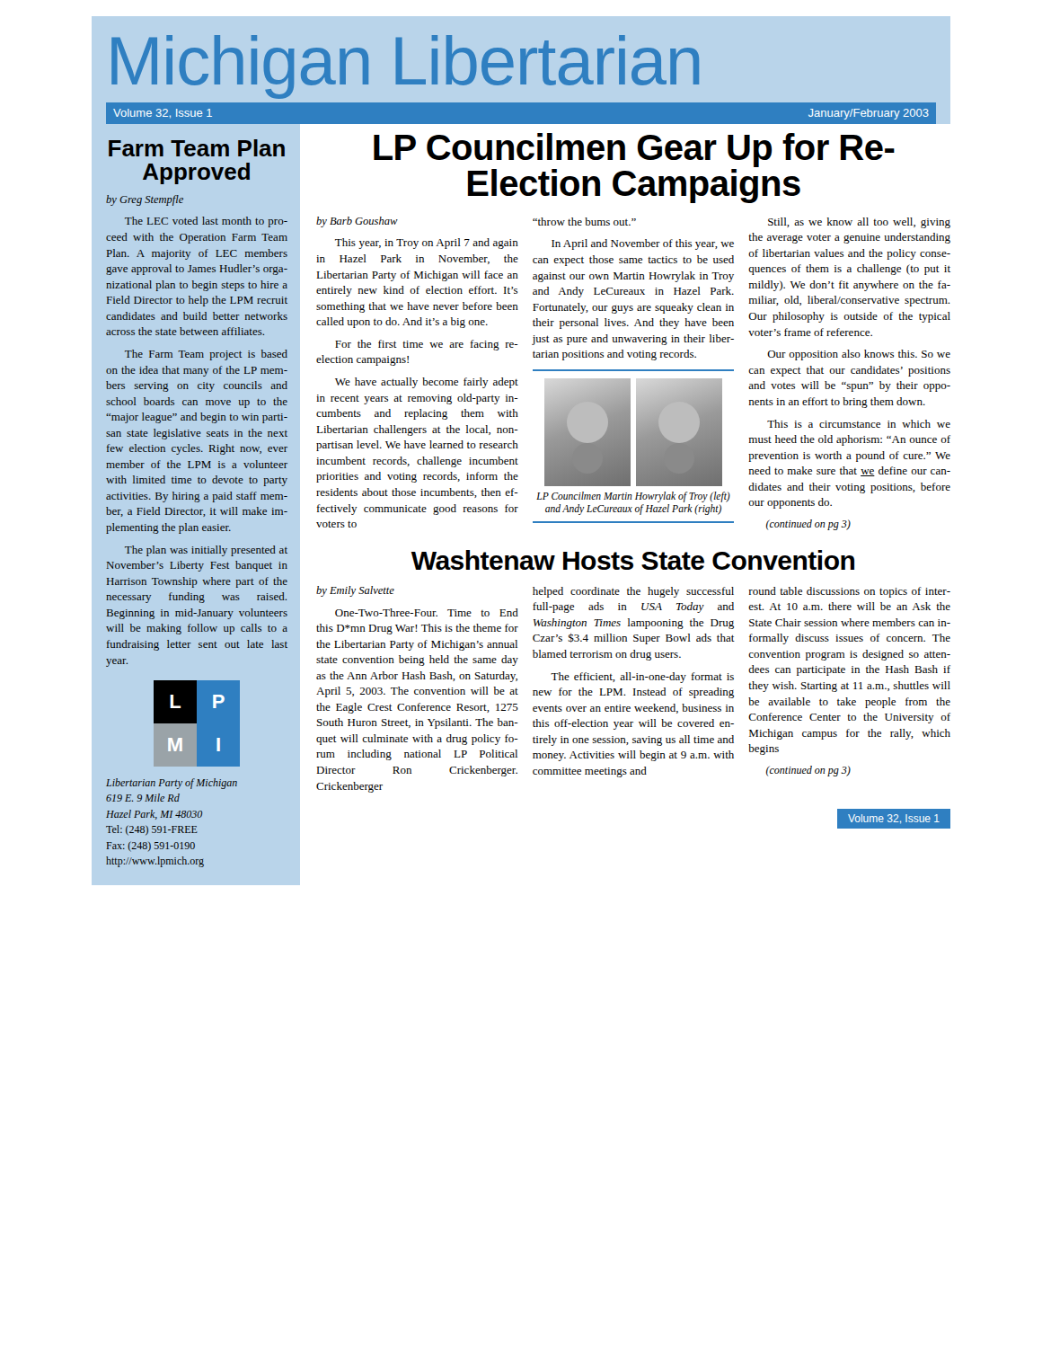Michigan Libertarian
Volume 32, Issue 1 January/February 2003
Farm Team Plan Approved
by Greg Stempfle
The LEC voted last month to proceed with the Operation Farm Team Plan. A majority of LEC members gave approval to James Hudler’s organizational plan to begin steps to hire a Field Director to help the LPM recruit candidates and build better networks across the state between affiliates.
The Farm Team project is based on the idea that many of the LP members serving on city councils and school boards can move up to the “major league” and begin to win partisan state legislative seats in the next few election cycles. Right now, ever member of the LPM is a volunteer with limited time to devote to party activities. By hiring a paid staff member, a Field Director, it will make implementing the plan easier.
The plan was initially presented at November’s Liberty Fest banquet in Harrison Township where part of the necessary funding was raised. Beginning in mid-January volunteers will be making follow up calls to a fundraising letter sent out late last year.
L
P
M
I
Libertarian Party of Michigan
619 E. 9 Mile Rd
Hazel Park, MI 48030
Tel: (248) 591-FREE
Fax: (248) 591-0190
http://www.lpmich.org
LP Councilmen Gear Up for Re-Election Campaigns
by Barb Goushaw
This year, in Troy on April 7 and again in Hazel Park in November, the Libertarian Party of Michigan will face an entirely new kind of election effort. It’s something that we have never before been called upon to do. And it’s a big one.
For the first time we are facing re-election campaigns!
We have actually become fairly adept in recent years at removing old-party incumbents and replacing them with Libertarian challengers at the local, non-partisan level. We have learned to research incumbent records, challenge incumbent priorities and voting records, inform the residents about those incumbents, then effectively communicate good reasons for voters to
“throw the bums out.”
In April and November of this year, we can expect those same tactics to be used against our own Martin Howrylak in Troy and Andy LeCureaux in Hazel Park. Fortunately, our guys are squeaky clean in their personal lives. And they have been just as pure and unwavering in their libertarian positions and voting records.
LP Councilmen Martin Howrylak of Troy (left) and Andy LeCureaux of Hazel Park (right)
Still, as we know all too well, giving the average voter a genuine understanding of libertarian values and the policy consequences of them is a challenge (to put it mildly). We don’t fit anywhere on the familiar, old, liberal/conservative spectrum. Our philosophy is outside of the typical voter’s frame of reference.
Our opposition also knows this. So we can expect that our candidates’ positions and votes will be “spun” by their opponents in an effort to bring them down.
This is a circumstance in which we must heed the old aphorism: “An ounce of prevention is worth a pound of cure.” We need to make sure that we define our candidates and their voting positions, before our opponents do.
(continued on pg 3)
Washtenaw Hosts State Convention
by Emily Salvette
One-Two-Three-Four. Time to End this D*mn Drug War! This is the theme for the Libertarian Party of Michigan’s annual state convention being held the same day as the Ann Arbor Hash Bash, on Saturday, April 5, 2003. The convention will be at the Eagle Crest Conference Resort, 1275 South Huron Street, in Ypsilanti. The banquet will culminate with a drug policy forum including national LP Political Director Ron Crickenberger. Crickenberger
helped coordinate the hugely successful full-page ads in USA Today and Washington Times lampooning the Drug Czar’s $3.4 million Super Bowl ads that blamed terrorism on drug users.
The efficient, all-in-one-day format is new for the LPM. Instead of spreading events over an entire weekend, business in this off-election year will be covered entirely in one session, saving us all time and money. Activities will begin at 9 a.m. with committee meetings and
round table discussions on topics of interest. At 10 a.m. there will be an Ask the State Chair session where members can informally discuss issues of concern. The convention program is designed so attendees can participate in the Hash Bash if they wish. Starting at 11 a.m., shuttles will be available to take people from the Conference Center to the University of Michigan campus for the rally, which begins
(continued on pg 3)
Volume 32, Issue 1